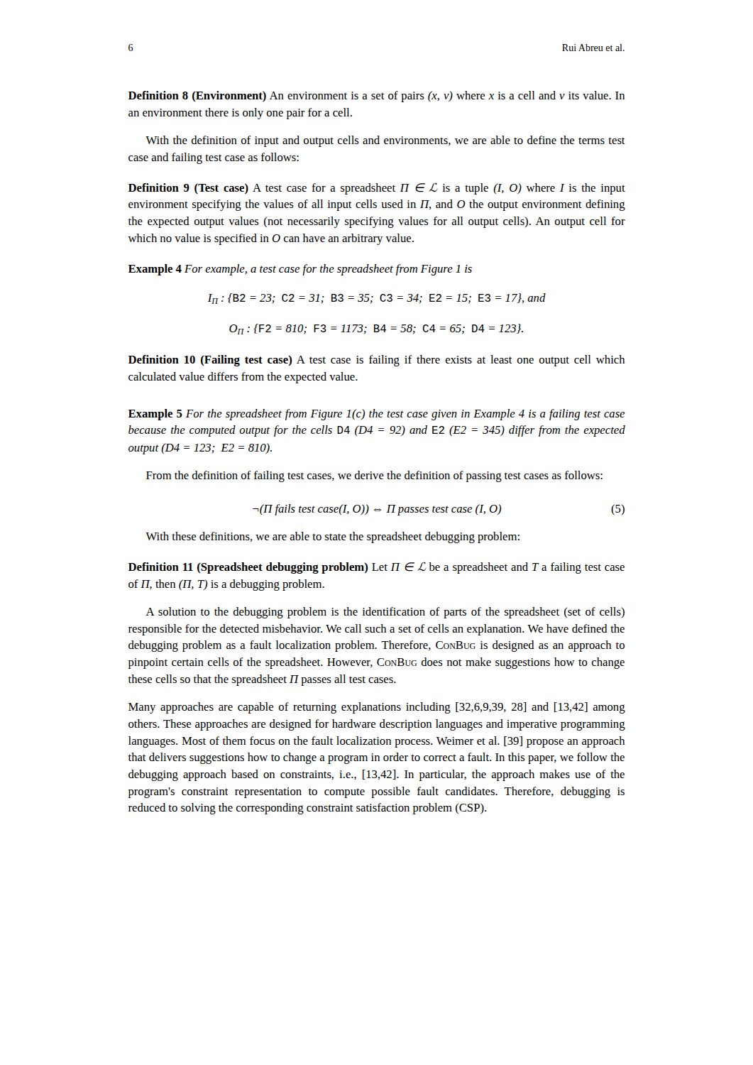6 Rui Abreu et al.
Definition 8 (Environment) An environment is a set of pairs (x, v) where x is a cell and v its value. In an environment there is only one pair for a cell.
With the definition of input and output cells and environments, we are able to define the terms test case and failing test case as follows:
Definition 9 (Test case) A test case for a spreadsheet Π ∈ ℒ is a tuple (I, O) where I is the input environment specifying the values of all input cells used in Π, and O the output environment defining the expected output values (not necessarily specifying values for all output cells). An output cell for which no value is specified in O can have an arbitrary value.
Example 4 For example, a test case for the spreadsheet from Figure 1 is
IΠ : {B2 = 23; C2 = 31; B3 = 35; C3 = 34; E2 = 15; E3 = 17}, and
OΠ : {F2 = 810; F3 = 1173; B4 = 58; C4 = 65; D4 = 123}.
Definition 10 (Failing test case) A test case is failing if there exists at least one output cell which calculated value differs from the expected value.
Example 5 For the spreadsheet from Figure 1(c) the test case given in Example 4 is a failing test case because the computed output for the cells D4 (D4 = 92) and E2 (E2 = 345) differ from the expected output (D4 = 123; E2 = 810).
From the definition of failing test cases, we derive the definition of passing test cases as follows:
¬(Π fails test case(I, O)) ⇔ Π passes test case (I, O) (5)
With these definitions, we are able to state the spreadsheet debugging problem:
Definition 11 (Spreadsheet debugging problem) Let Π ∈ ℒ be a spreadsheet and T a failing test case of Π, then (Π, T) is a debugging problem.
A solution to the debugging problem is the identification of parts of the spreadsheet (set of cells) responsible for the detected misbehavior. We call such a set of cells an explanation. We have defined the debugging problem as a fault localization problem. Therefore, ConBug is designed as an approach to pinpoint certain cells of the spreadsheet. However, ConBug does not make suggestions how to change these cells so that the spreadsheet Π passes all test cases.
Many approaches are capable of returning explanations including [32,6,9,39, 28] and [13,42] among others. These approaches are designed for hardware description languages and imperative programming languages. Most of them focus on the fault localization process. Weimer et al. [39] propose an approach that delivers suggestions how to change a program in order to correct a fault. In this paper, we follow the debugging approach based on constraints, i.e., [13,42]. In particular, the approach makes use of the program's constraint representation to compute possible fault candidates. Therefore, debugging is reduced to solving the corresponding constraint satisfaction problem (CSP).